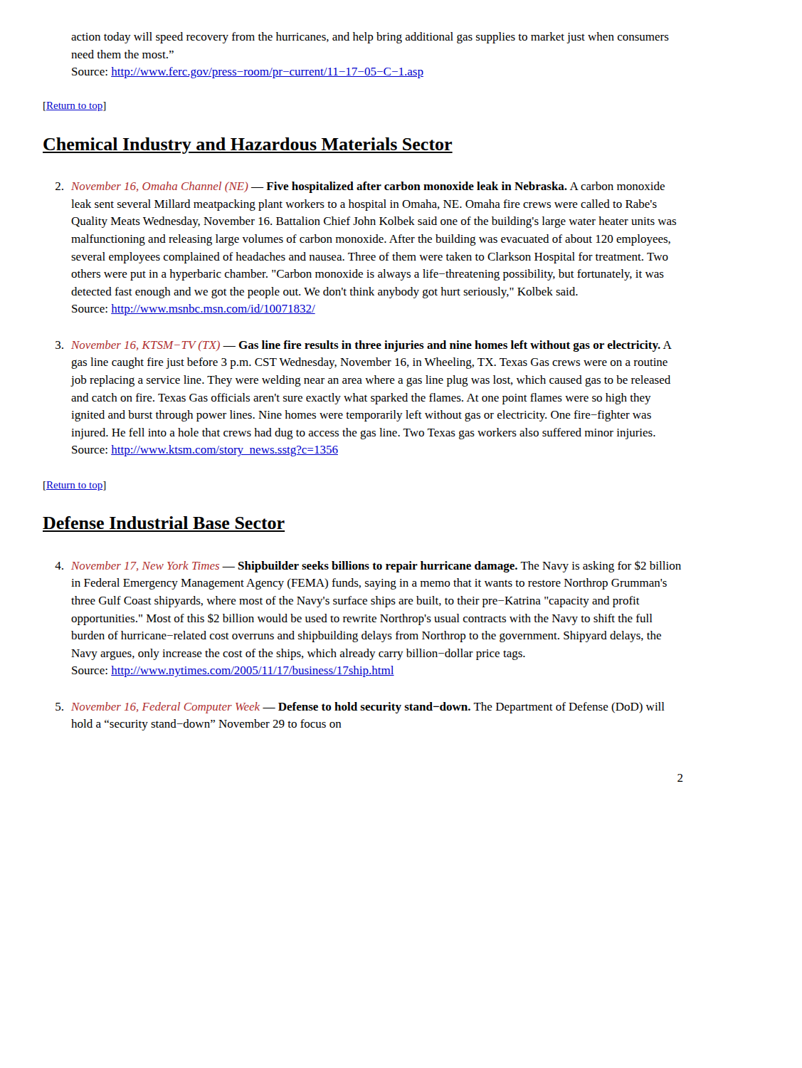action today will speed recovery from the hurricanes, and help bring additional gas supplies to market just when consumers need them the most.”
Source: http://www.ferc.gov/press−room/pr−current/11−17−05−C−1.asp
[Return to top]
Chemical Industry and Hazardous Materials Sector
2. November 16, Omaha Channel (NE) — Five hospitalized after carbon monoxide leak in Nebraska. A carbon monoxide leak sent several Millard meatpacking plant workers to a hospital in Omaha, NE. Omaha fire crews were called to Rabe's Quality Meats Wednesday, November 16. Battalion Chief John Kolbek said one of the building's large water heater units was malfunctioning and releasing large volumes of carbon monoxide. After the building was evacuated of about 120 employees, several employees complained of headaches and nausea. Three of them were taken to Clarkson Hospital for treatment. Two others were put in a hyperbaric chamber. "Carbon monoxide is always a life−threatening possibility, but fortunately, it was detected fast enough and we got the people out. We don't think anybody got hurt seriously," Kolbek said.
Source: http://www.msnbc.msn.com/id/10071832/
3. November 16, KTSM−TV (TX) — Gas line fire results in three injuries and nine homes left without gas or electricity. A gas line caught fire just before 3 p.m. CST Wednesday, November 16, in Wheeling, TX. Texas Gas crews were on a routine job replacing a service line. They were welding near an area where a gas line plug was lost, which caused gas to be released and catch on fire. Texas Gas officials aren't sure exactly what sparked the flames. At one point flames were so high they ignited and burst through power lines. Nine homes were temporarily left without gas or electricity. One fire−fighter was injured. He fell into a hole that crews had dug to access the gas line. Two Texas gas workers also suffered minor injuries.
Source: http://www.ktsm.com/story_news.sstg?c=1356
[Return to top]
Defense Industrial Base Sector
4. November 17, New York Times — Shipbuilder seeks billions to repair hurricane damage. The Navy is asking for $2 billion in Federal Emergency Management Agency (FEMA) funds, saying in a memo that it wants to restore Northrop Grumman's three Gulf Coast shipyards, where most of the Navy's surface ships are built, to their pre−Katrina "capacity and profit opportunities." Most of this $2 billion would be used to rewrite Northrop's usual contracts with the Navy to shift the full burden of hurricane−related cost overruns and shipbuilding delays from Northrop to the government. Shipyard delays, the Navy argues, only increase the cost of the ships, which already carry billion−dollar price tags.
Source: http://www.nytimes.com/2005/11/17/business/17ship.html
5. November 16, Federal Computer Week — Defense to hold security stand−down. The Department of Defense (DoD) will hold a “security stand−down” November 29 to focus on
2